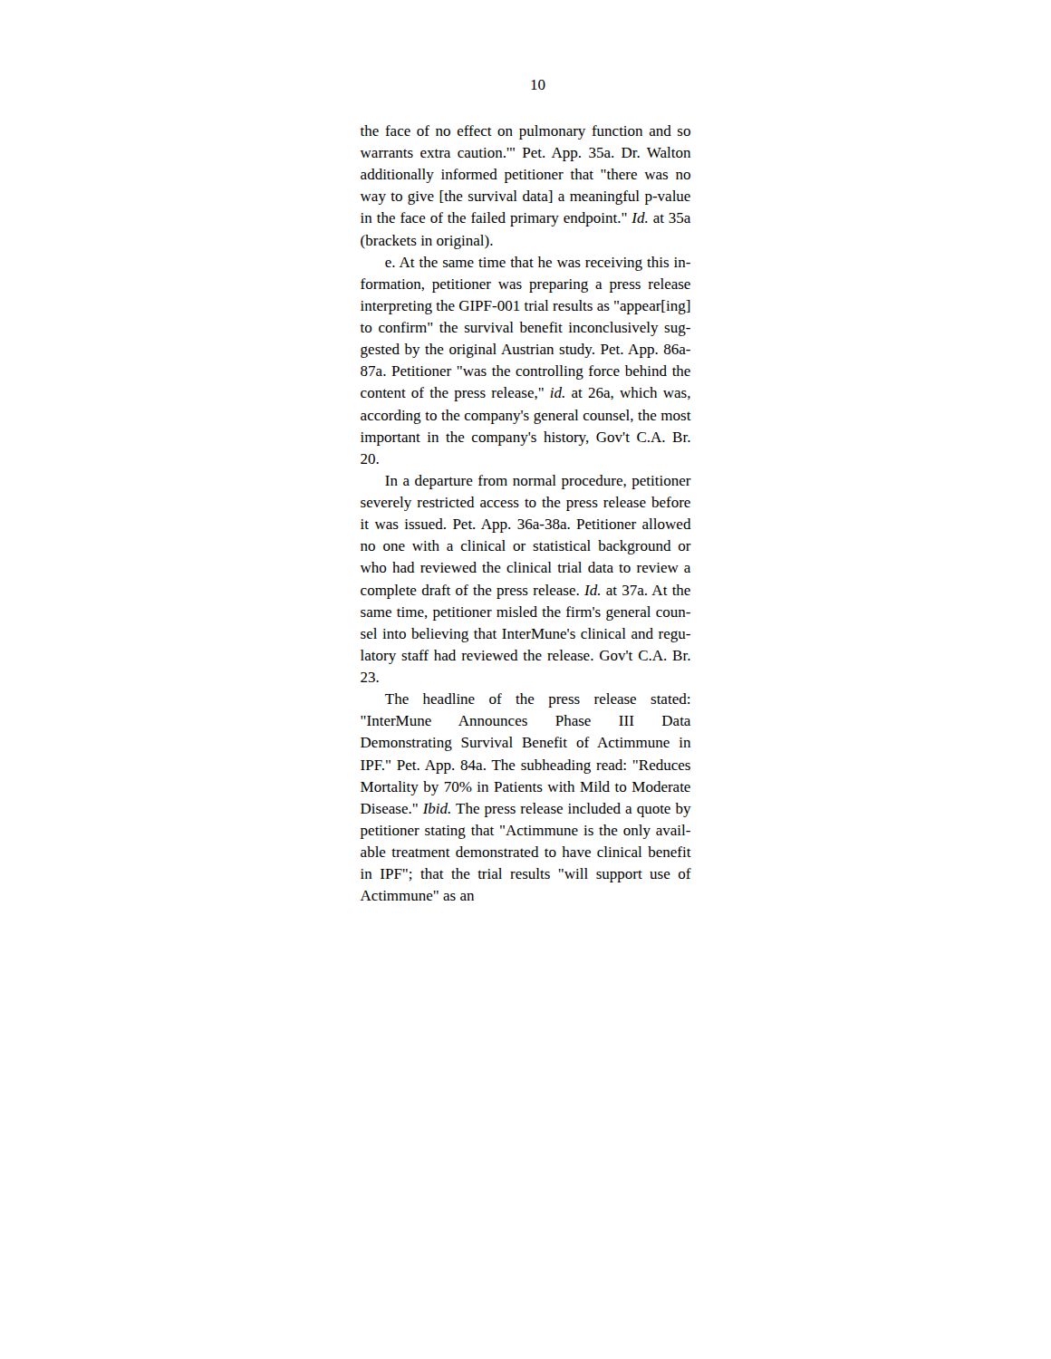10
the face of no effect on pulmonary function and so warrants extra caution.'" Pet. App. 35a. Dr. Walton additionally informed petitioner that "there was no way to give [the survival data] a meaningful p-value in the face of the failed primary endpoint." Id. at 35a (brackets in original).
e. At the same time that he was receiving this information, petitioner was preparing a press release interpreting the GIPF-001 trial results as "appear[ing] to confirm" the survival benefit inconclusively suggested by the original Austrian study. Pet. App. 86a-87a. Petitioner "was the controlling force behind the content of the press release," id. at 26a, which was, according to the company's general counsel, the most important in the company's history, Gov't C.A. Br. 20.
In a departure from normal procedure, petitioner severely restricted access to the press release before it was issued. Pet. App. 36a-38a. Petitioner allowed no one with a clinical or statistical background or who had reviewed the clinical trial data to review a complete draft of the press release. Id. at 37a. At the same time, petitioner misled the firm's general counsel into believing that InterMune's clinical and regulatory staff had reviewed the release. Gov't C.A. Br. 23.
The headline of the press release stated: "InterMune Announces Phase III Data Demonstrating Survival Benefit of Actimmune in IPF." Pet. App. 84a. The subheading read: "Reduces Mortality by 70% in Patients with Mild to Moderate Disease." Ibid. The press release included a quote by petitioner stating that "Actimmune is the only available treatment demonstrated to have clinical benefit in IPF"; that the trial results "will support use of Actimmune" as an